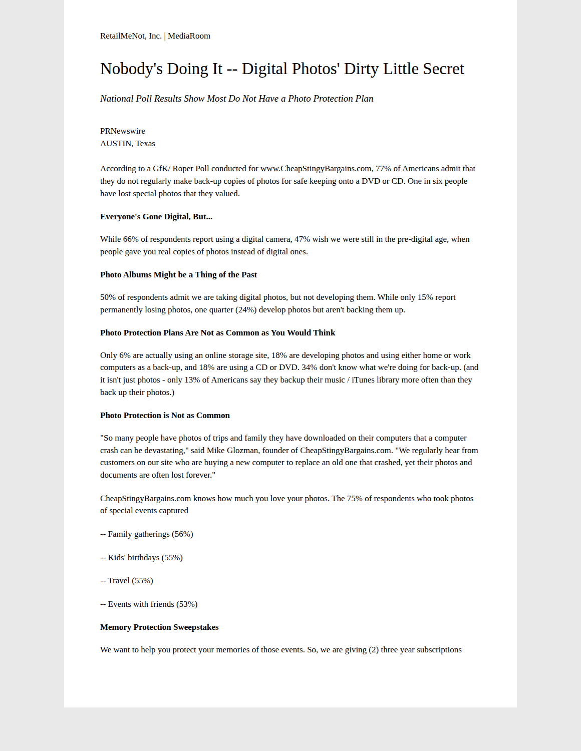RetailMeNot, Inc. | MediaRoom
Nobody's Doing It -- Digital Photos' Dirty Little Secret
National Poll Results Show Most Do Not Have a Photo Protection Plan
PRNewswire AUSTIN, Texas
According to a GfK/ Roper Poll conducted for www.CheapStingyBargains.com, 77% of Americans admit that they do not regularly make back-up copies of photos for safe keeping onto a DVD or CD. One in six people have lost special photos that they valued.
Everyone's Gone Digital, But...
While 66% of respondents report using a digital camera, 47% wish we were still in the pre-digital age, when people gave you real copies of photos instead of digital ones.
Photo Albums Might be a Thing of the Past
50% of respondents admit we are taking digital photos, but not developing them. While only 15% report permanently losing photos, one quarter (24%) develop photos but aren't backing them up.
Photo Protection Plans Are Not as Common as You Would Think
Only 6% are actually using an online storage site, 18% are developing photos and using either home or work computers as a back-up, and 18% are using a CD or DVD. 34% don't know what we're doing for back-up. (and it isn't just photos - only 13% of Americans say they backup their music / iTunes library more often than they back up their photos.)
Photo Protection is Not as Common
"So many people have photos of trips and family they have downloaded on their computers that a computer crash can be devastating," said Mike Glozman, founder of CheapStingyBargains.com. "We regularly hear from customers on our site who are buying a new computer to replace an old one that crashed, yet their photos and documents are often lost forever."
CheapStingyBargains.com knows how much you love your photos. The 75% of respondents who took photos of special events captured
Family gatherings (56%)
Kids' birthdays (55%)
Travel (55%)
Events with friends (53%)
Memory Protection Sweepstakes
We want to help you protect your memories of those events. So, we are giving (2) three year subscriptions